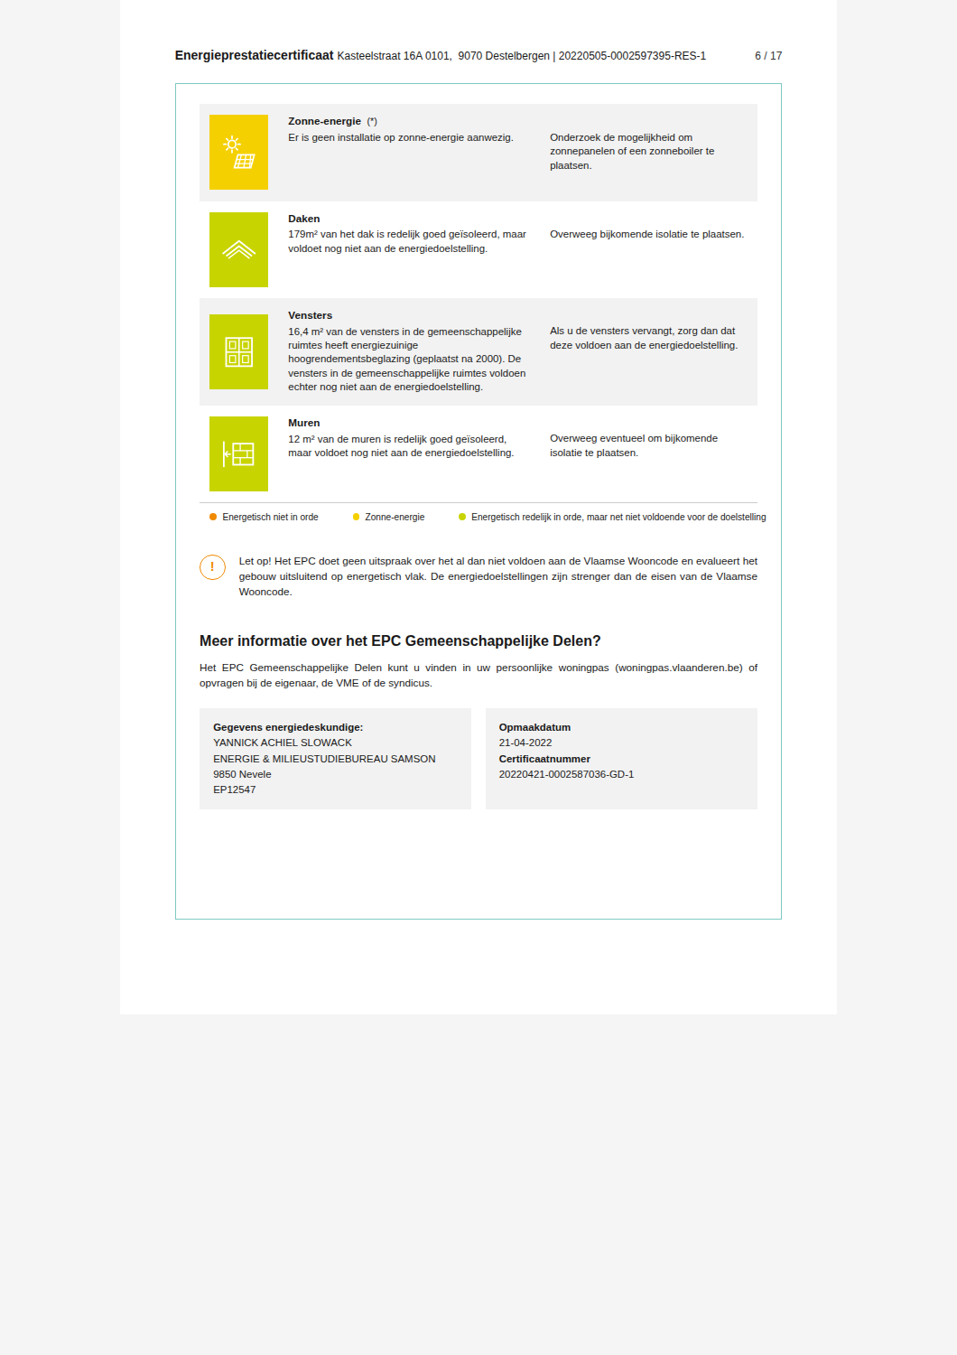Energieprestatiecertificaat Kasteelstraat 16A 0101, 9070 Destelbergen | 20220505-0002597395-RES-1
6 / 17
| | Zonne-energie (*) Er is geen installatie op zonne-energie aanwezig. | Onderzoek de mogelijkheid om zonnepanelen of een zonneboiler te plaatsen. |
| | Daken 179m² van het dak is redelijk goed geïsoleerd, maar voldoet nog niet aan de energiedoelstelling. | Overweeg bijkomende isolatie te plaatsen. |
| | Vensters 16,4 m² van de vensters in de gemeenschappelijke ruimtes heeft energiezuinige hoogrendementsbeglazing (geplaatst na 2000). De vensters in de gemeenschappelijke ruimtes voldoen echter nog niet aan de energiedoelstelling. | Als u de vensters vervangt, zorg dan dat deze voldoen aan de energiedoelstelling. |
| | Muren 12 m² van de muren is redelijk goed geïsoleerd, maar voldoet nog niet aan de energiedoelstelling. | Overweeg eventueel om bijkomende isolatie te plaatsen. |
Energetisch niet in orde
Zonne-energie
Energetisch redelijk in orde, maar net niet voldoende voor de doelstelling
!
Let op! Het EPC doet geen uitspraak over het al dan niet voldoen aan de Vlaamse Wooncode en evalueert het gebouw uitsluitend op energetisch vlak. De energiedoelstellingen zijn strenger dan de eisen van de Vlaamse Wooncode.
Meer informatie over het EPC Gemeenschappelijke Delen?
Het EPC Gemeenschappelijke Delen kunt u vinden in uw persoonlijke woningpas (woningpas.vlaanderen.be) of opvragen bij de eigenaar, de VME of de syndicus.
Gegevens energiedeskundige:
YANNICK ACHIEL SLOWACK
ENERGIE & MILIEUSTUDIEBUREAU SAMSON
9850 Nevele
EP12547
Opmaakdatum
21-04-2022
Certificaatnummer
20220421-0002587036-GD-1